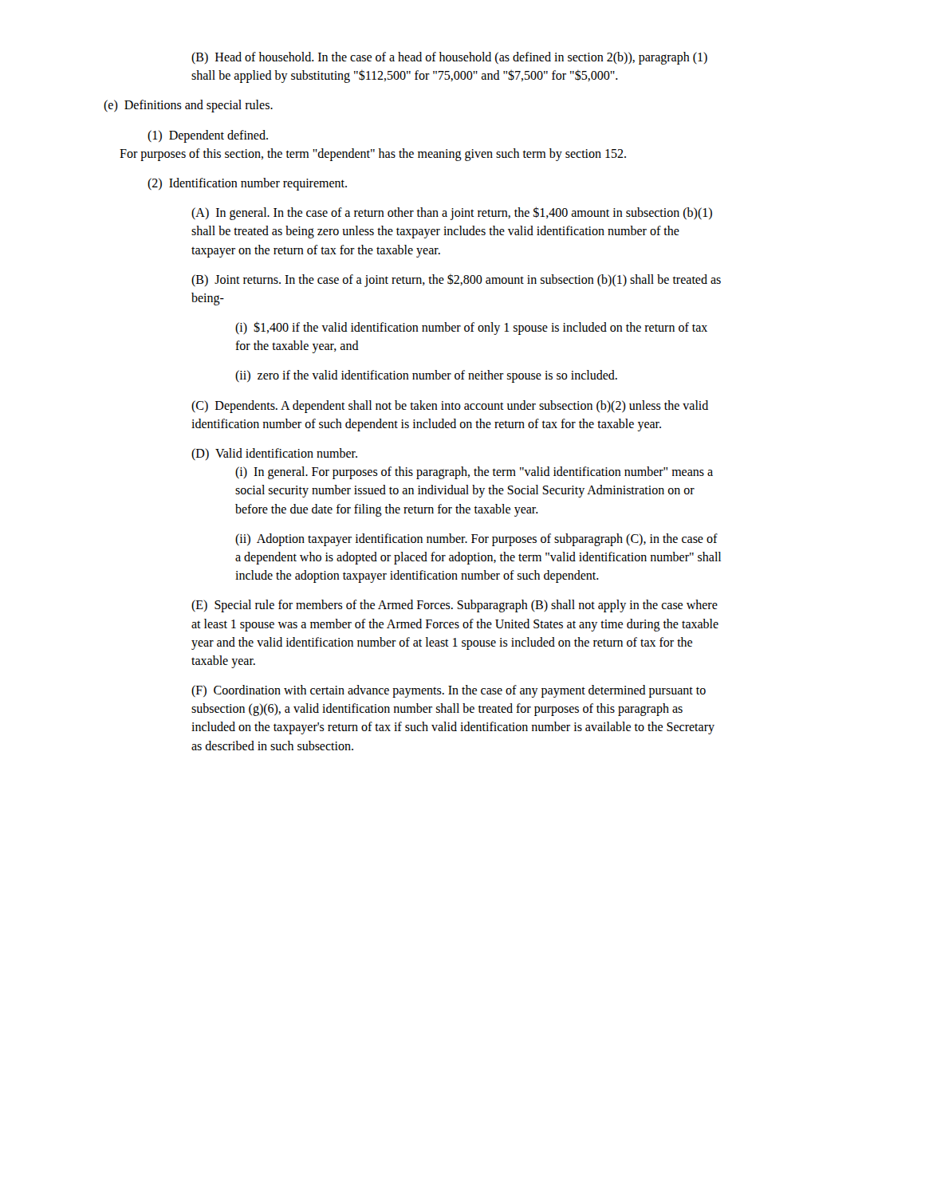(B) Head of household. In the case of a head of household (as defined in section 2(b)), paragraph (1) shall be applied by substituting "$112,500" for "75,000" and "$7,500" for "$5,000".
(e) Definitions and special rules.
(1) Dependent defined.
For purposes of this section, the term "dependent" has the meaning given such term by section 152.
(2) Identification number requirement.
(A) In general. In the case of a return other than a joint return, the $1,400 amount in subsection (b)(1) shall be treated as being zero unless the taxpayer includes the valid identification number of the taxpayer on the return of tax for the taxable year.
(B) Joint returns. In the case of a joint return, the $2,800 amount in subsection (b)(1) shall be treated as being-
(i) $1,400 if the valid identification number of only 1 spouse is included on the return of tax for the taxable year, and
(ii) zero if the valid identification number of neither spouse is so included.
(C) Dependents. A dependent shall not be taken into account under subsection (b)(2) unless the valid identification number of such dependent is included on the return of tax for the taxable year.
(D) Valid identification number.
(i) In general. For purposes of this paragraph, the term "valid identification number" means a social security number issued to an individual by the Social Security Administration on or before the due date for filing the return for the taxable year.
(ii) Adoption taxpayer identification number. For purposes of subparagraph (C), in the case of a dependent who is adopted or placed for adoption, the term "valid identification number" shall include the adoption taxpayer identification number of such dependent.
(E) Special rule for members of the Armed Forces. Subparagraph (B) shall not apply in the case where at least 1 spouse was a member of the Armed Forces of the United States at any time during the taxable year and the valid identification number of at least 1 spouse is included on the return of tax for the taxable year.
(F) Coordination with certain advance payments. In the case of any payment determined pursuant to subsection (g)(6), a valid identification number shall be treated for purposes of this paragraph as included on the taxpayer's return of tax if such valid identification number is available to the Secretary as described in such subsection.